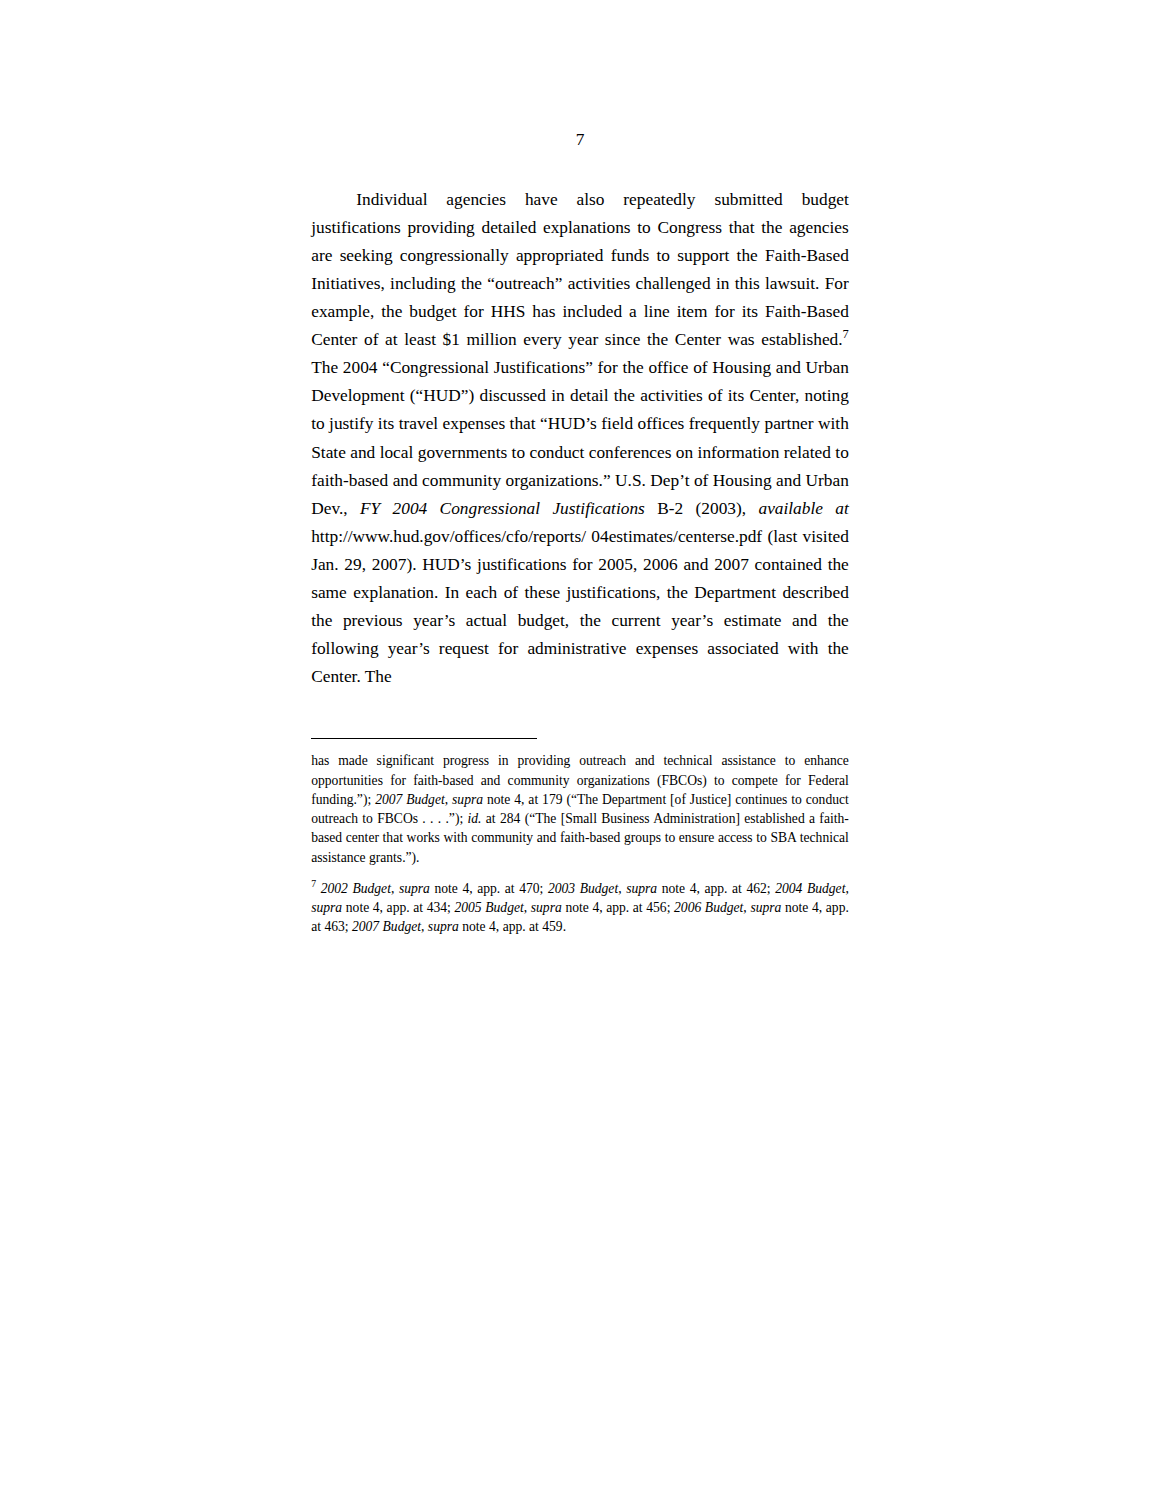7
Individual agencies have also repeatedly submitted budget justifications providing detailed explanations to Congress that the agencies are seeking congressionally appropriated funds to support the Faith-Based Initiatives, including the “outreach” activities challenged in this lawsuit. For example, the budget for HHS has included a line item for its Faith-Based Center of at least $1 million every year since the Center was established.7 The 2004 “Congressional Justifications” for the office of Housing and Urban Development (“HUD”) discussed in detail the activities of its Center, noting to justify its travel expenses that “HUD’s field offices frequently partner with State and local governments to conduct conferences on information related to faith-based and community organizations.” U.S. Dep’t of Housing and Urban Dev., FY 2004 Congressional Justifications B-2 (2003), available at http://www.hud.gov/offices/cfo/reports/ 04estimates/centerse.pdf (last visited Jan. 29, 2007). HUD’s justifications for 2005, 2006 and 2007 contained the same explanation. In each of these justifications, the Department described the previous year’s actual budget, the current year’s estimate and the following year’s request for administrative expenses associated with the Center. The
has made significant progress in providing outreach and technical assistance to enhance opportunities for faith-based and community organizations (FBCOs) to compete for Federal funding.”); 2007 Budget, supra note 4, at 179 (“The Department [of Justice] continues to conduct outreach to FBCOs . . . .”); id. at 284 (“The [Small Business Administration] established a faith-based center that works with community and faith-based groups to ensure access to SBA technical assistance grants.”).
7 2002 Budget, supra note 4, app. at 470; 2003 Budget, supra note 4, app. at 462; 2004 Budget, supra note 4, app. at 434; 2005 Budget, supra note 4, app. at 456; 2006 Budget, supra note 4, app. at 463; 2007 Budget, supra note 4, app. at 459.